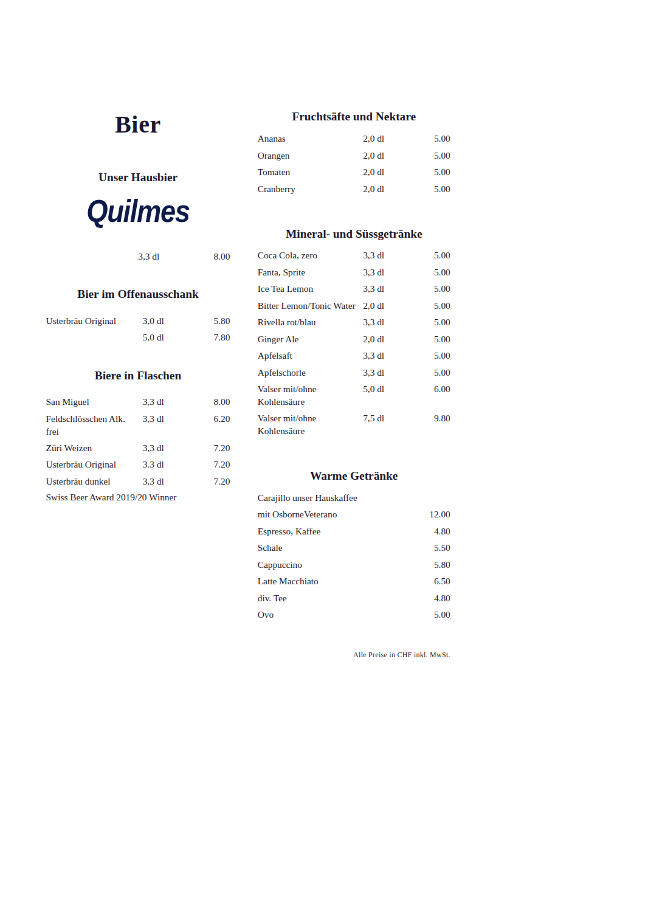Bier
Unser Hausbier
Quilmes
| | 3,3 dl | 8.00 |
Bier im Offenausschank
| Usterbräu Original | 3,0 dl | 5.80 |
| | 5,0 dl | 7.80 |
Biere in Flaschen
| San Miguel | 3,3 dl | 8.00 |
| Feldschlösschen Alk. frei | 3,3 dl | 6.20 |
| Züri Weizen | 3,3 dl | 7.20 |
| Usterbräu Original | 3.3 dl | 7.20 |
| Usterbräu dunkel | 3,3 dl | 7.20 |
| Swiss Beer Award 2019/20 Winner |
Fruchtsäfte und Nektare
| Ananas | 2,0 dl | 5.00 |
| Orangen | 2,0 dl | 5.00 |
| Tomaten | 2,0 dl | 5.00 |
| Cranberry | 2,0 dl | 5.00 |
Mineral- und Süssgetränke
| Coca Cola, zero | 3,3 dl | 5.00 |
| Fanta, Sprite | 3,3 dl | 5.00 |
| Ice Tea Lemon | 3,3 dl | 5.00 |
| Bitter Lemon/Tonic Water | 2,0 dl | 5.00 |
| Rivella rot/blau | 3,3 dl | 5.00 |
| Ginger Ale | 2,0 dl | 5.00 |
| Apfelsaft | 3,3 dl | 5.00 |
| Apfelschorle | 3,3 dl | 5.00 |
| Valser mit/ohne Kohlensäure | 5,0 dl | 6.00 |
| Valser mit/ohne Kohlensäure | 7,5 dl | 9.80 |
Warme Getränke
| Carajillo unser Hauskaffee | |
| mit OsborneVeterano | 12.00 |
| Espresso, Kaffee | 4.80 |
| Schale | 5.50 |
| Cappuccino | 5.80 |
| Latte Macchiato | 6.50 |
| div. Tee | 4.80 |
| Ovo | 5.00 |
Alle Preise in CHF inkl. MwSt.